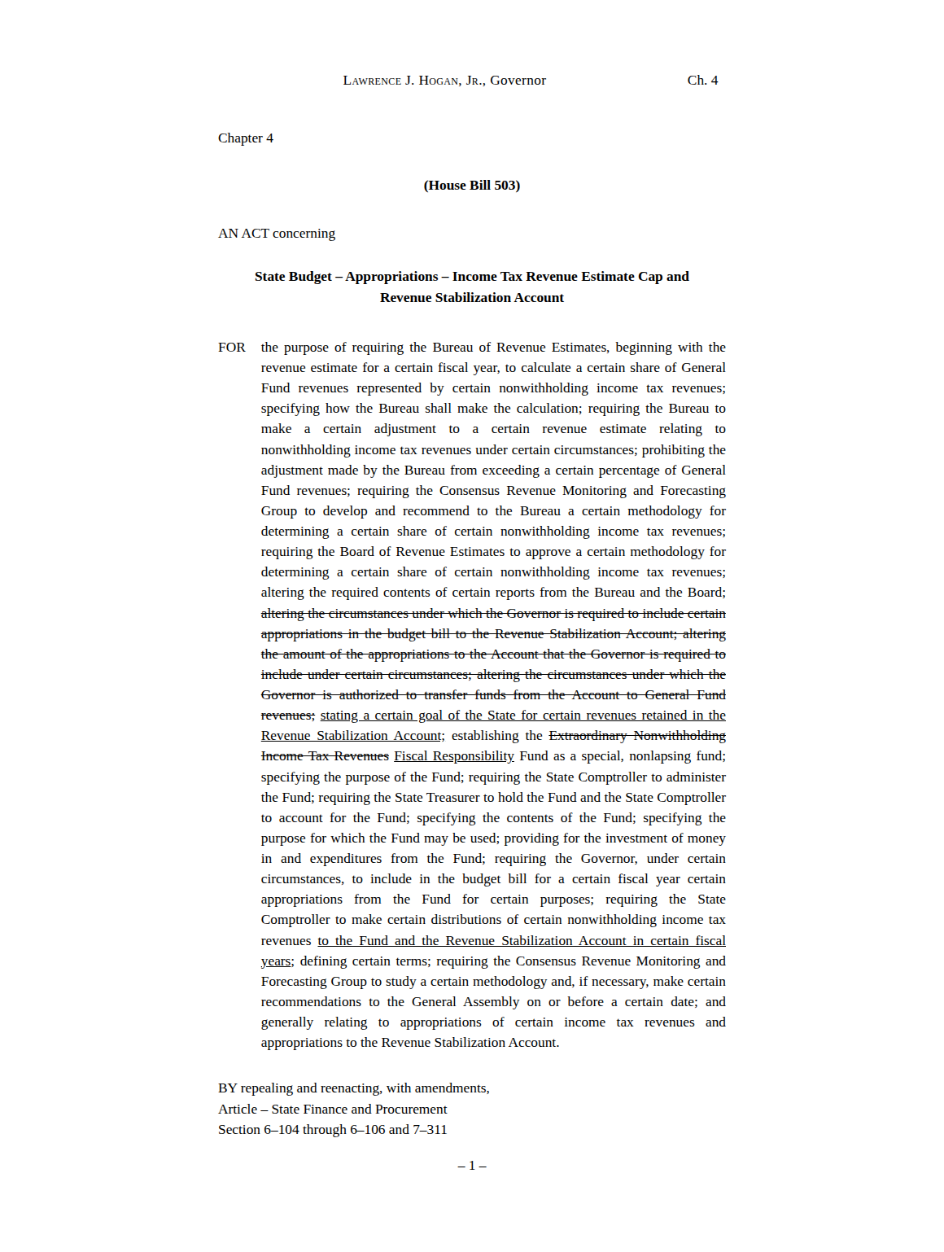Lawrence J. Hogan, Jr., Governor Ch. 4
Chapter 4
(House Bill 503)
AN ACT concerning
State Budget – Appropriations – Income Tax Revenue Estimate Cap and
Revenue Stabilization Account
FOR the purpose of requiring the Bureau of Revenue Estimates, beginning with the revenue estimate for a certain fiscal year, to calculate a certain share of General Fund revenues represented by certain nonwithholding income tax revenues; specifying how the Bureau shall make the calculation; requiring the Bureau to make a certain adjustment to a certain revenue estimate relating to nonwithholding income tax revenues under certain circumstances; prohibiting the adjustment made by the Bureau from exceeding a certain percentage of General Fund revenues; requiring the Consensus Revenue Monitoring and Forecasting Group to develop and recommend to the Bureau a certain methodology for determining a certain share of certain nonwithholding income tax revenues; requiring the Board of Revenue Estimates to approve a certain methodology for determining a certain share of certain nonwithholding income tax revenues; altering the required contents of certain reports from the Bureau and the Board; altering the circumstances under which the Governor is required to include certain appropriations in the budget bill to the Revenue Stabilization Account; altering the amount of the appropriations to the Account that the Governor is required to include under certain circumstances; altering the circumstances under which the Governor is authorized to transfer funds from the Account to General Fund revenues; stating a certain goal of the State for certain revenues retained in the Revenue Stabilization Account; establishing the Extraordinary Nonwithholding Income Tax Revenues Fiscal Responsibility Fund as a special, nonlapsing fund; specifying the purpose of the Fund; requiring the State Comptroller to administer the Fund; requiring the State Treasurer to hold the Fund and the State Comptroller to account for the Fund; specifying the contents of the Fund; specifying the purpose for which the Fund may be used; providing for the investment of money in and expenditures from the Fund; requiring the Governor, under certain circumstances, to include in the budget bill for a certain fiscal year certain appropriations from the Fund for certain purposes; requiring the State Comptroller to make certain distributions of certain nonwithholding income tax revenues to the Fund and the Revenue Stabilization Account in certain fiscal years; defining certain terms; requiring the Consensus Revenue Monitoring and Forecasting Group to study a certain methodology and, if necessary, make certain recommendations to the General Assembly on or before a certain date; and generally relating to appropriations of certain income tax revenues and appropriations to the Revenue Stabilization Account.
BY repealing and reenacting, with amendments,
Article – State Finance and Procurement
Section 6–104 through 6–106 and 7–311
– 1 –